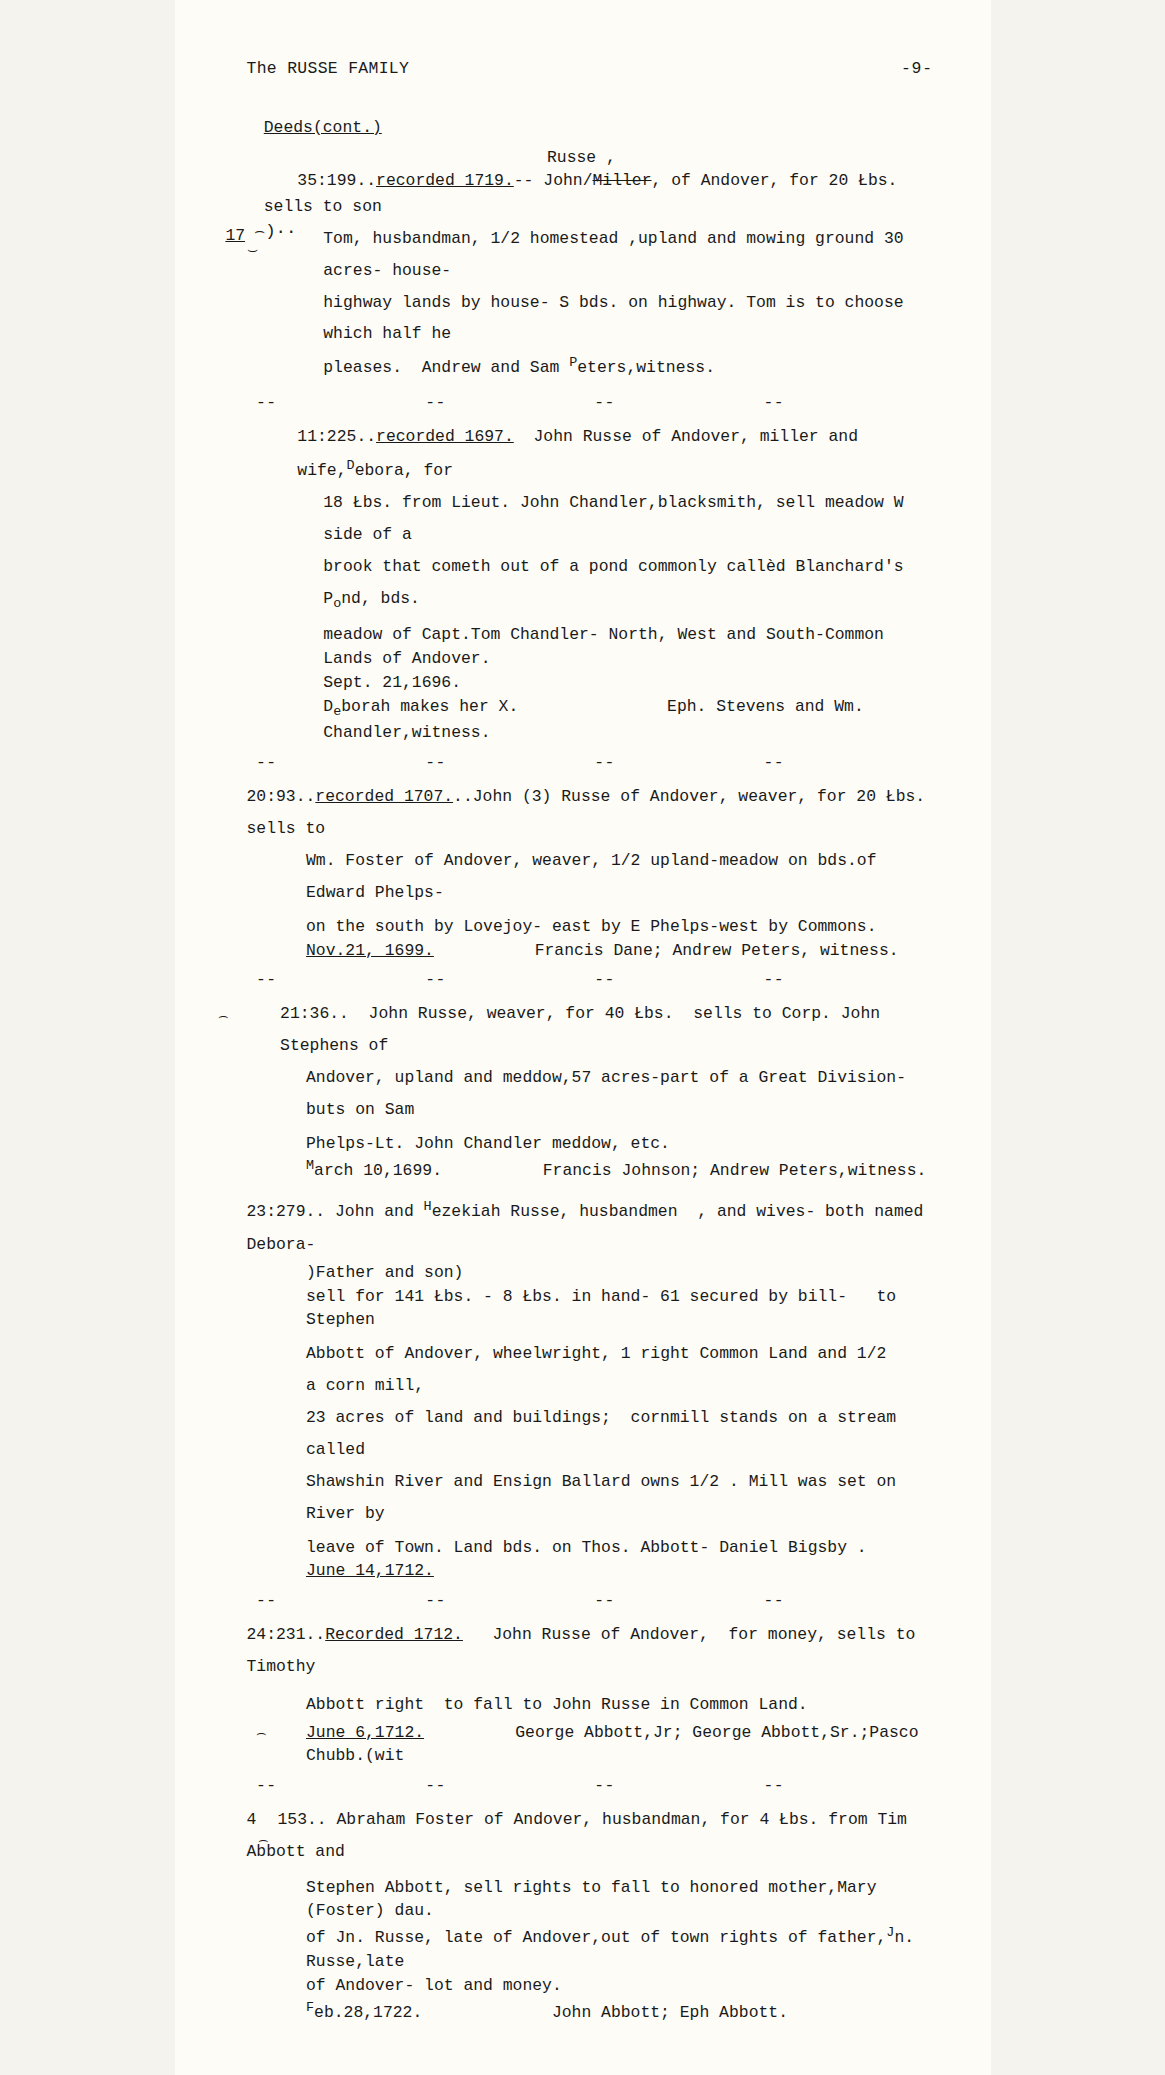The RUSSE FAMILY
-9-
Deeds(cont.)
Russe ,
35:199..recorded 1719.-- John/Miller, of Andover, for 20 Łbs. sells to son
17 ⌢)·· ⌣
Tom, husbandman, 1/2 homestead ,upland and mowing ground 30 acres- house-
highway lands by house- S bds. on highway. Tom is to choose which half he
pleases. Andrew and Sam Peters,witness.
--------
11:225..recorded 1697. John Russe of Andover, miller and wife,Debora, for
18 Łbs. from Lieut. John Chandler,blacksmith, sell meadow W side of a
brook that cometh out of a pond commonly callèd Blanchard's Pond, bds.
meadow of Capt.Tom Chandler- North, West and South-Common Lands of Andover.
Sept. 21,1696.
Deborah makes her X. Eph. Stevens and Wm. Chandler,witness.
--------
20:93..recorded 1707...John (3) Russe of Andover, weaver, for 20 Łbs. sells to
Wm. Foster of Andover, weaver, 1/2 upland-meadow on bds.of Edward Phelps-
on the south by Lovejoy- east by E Phelps-west by Commons.
Nov.21, 1699. Francis Dane; Andrew Peters, witness.
--------
⌢
21:36.. John Russe, weaver, for 40 Łbs. sells to Corp. John Stephens of
Andover, upland and meddow,57 acres-part of a Great Division-buts on Sam
Phelps-Lt. John Chandler meddow, etc.
March 10,1699. Francis Johnson; Andrew Peters,witness.
23:279.. John and Hezekiah Russe, husbandmen , and wives- both named Debora-
)Father and son)
sell for 141 Łbs. - 8 Łbs. in hand- 61 secured by bill- to Stephen
Abbott of Andover, wheelwright, 1 right Common Land and 1/2 a corn mill,
23 acres of land and buildings; cornmill stands on a stream called
Shawshin River and Ensign Ballard owns 1/2 . Mill was set on River by
leave of Town. Land bds. on Thos. Abbott- Daniel Bigsby .
June 14,1712.
--------
24:231..Recorded 1712. John Russe of Andover, for money, sells to Timothy
Abbott right to fall to John Russe in Common Land.
⌢ June 6,1712. George Abbott,Jr; George Abbott,Sr.;Pasco Chubb.(wit
--------
4⌢153.. Abraham Foster of Andover, husbandman, for 4 Łbs. from Tim Abbott and
Stephen Abbott, sell rights to fall to honored mother,Mary (Foster) dau.
of Jn. Russe, late of Andover,out of town rights of father,Jn. Russe,late
of Andover- lot and money.
Feb.28,1722. John Abbott; Eph Abbott.